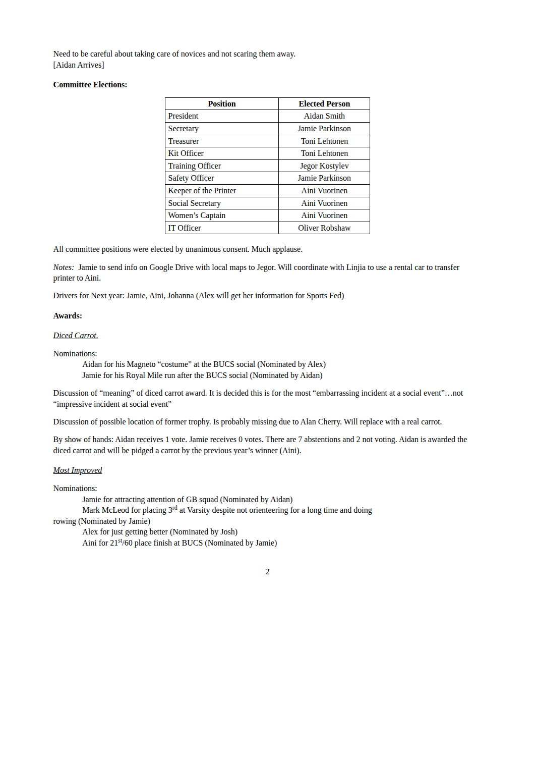Need to be careful about taking care of novices and not scaring them away.
[Aidan Arrives]
Committee Elections:
| Position | Elected Person |
| --- | --- |
| President | Aidan Smith |
| Secretary | Jamie Parkinson |
| Treasurer | Toni Lehtonen |
| Kit Officer | Toni Lehtonen |
| Training Officer | Jegor Kostylev |
| Safety Officer | Jamie Parkinson |
| Keeper of the Printer | Aini Vuorinen |
| Social Secretary | Aini Vuorinen |
| Women’s Captain | Aini Vuorinen |
| IT Officer | Oliver Robshaw |
All committee positions were elected by unanimous consent. Much applause.
Notes: Jamie to send info on Google Drive with local maps to Jegor. Will coordinate with Linjia to use a rental car to transfer printer to Aini.
Drivers for Next year: Jamie, Aini, Johanna (Alex will get her information for Sports Fed)
Awards:
Diced Carrot.
Nominations:
Aidan for his Magneto “costume” at the BUCS social (Nominated by Alex)
Jamie for his Royal Mile run after the BUCS social (Nominated by Aidan)
Discussion of “meaning” of diced carrot award. It is decided this is for the most “embarrassing incident at a social event”…not “impressive incident at social event”
Discussion of possible location of former trophy. Is probably missing due to Alan Cherry. Will replace with a real carrot.
By show of hands: Aidan receives 1 vote. Jamie receives 0 votes. There are 7 abstentions and 2 not voting. Aidan is awarded the diced carrot and will be pidged a carrot by the previous year’s winner (Aini).
Most Improved
Nominations:
Jamie for attracting attention of GB squad (Nominated by Aidan)
Mark McLeod for placing 3rd at Varsity despite not orienteering for a long time and doing
rowing (Nominated by Jamie)
Alex for just getting better (Nominated by Josh)
Aini for 21st/60 place finish at BUCS (Nominated by Jamie)
2